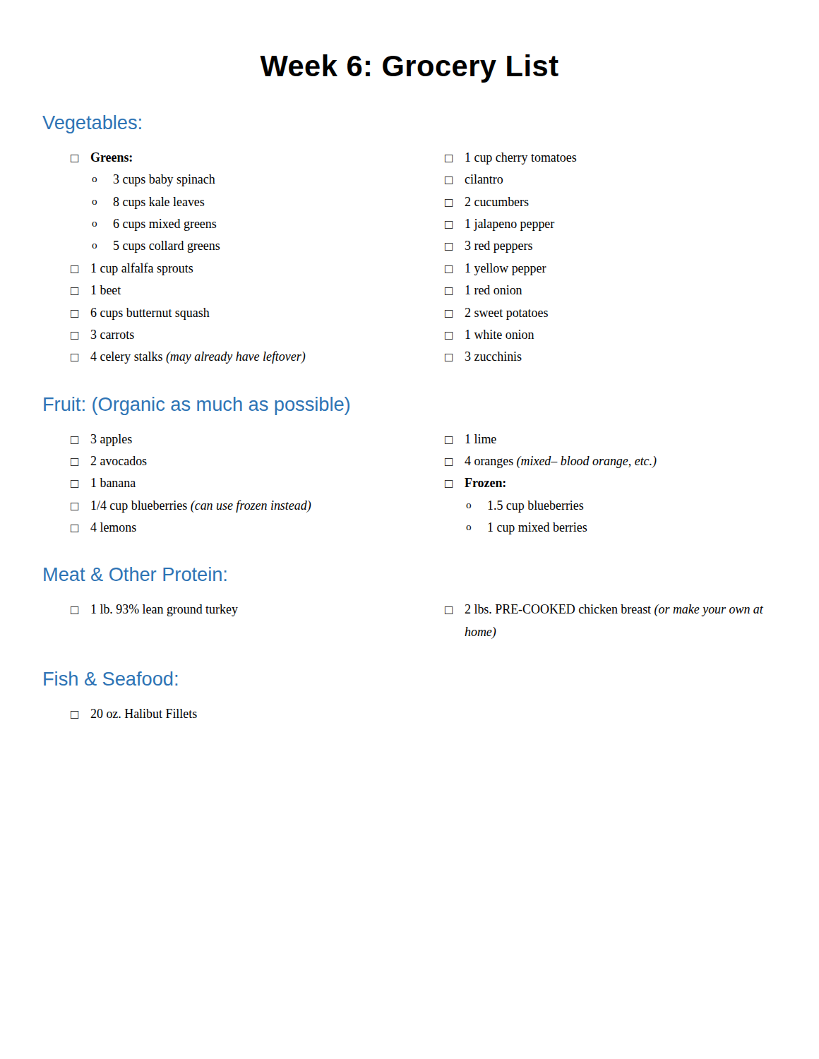Week 6: Grocery List
Vegetables:
Greens:
3 cups baby spinach
8 cups kale leaves
6 cups mixed greens
5 cups collard greens
1 cup alfalfa sprouts
1 beet
6 cups butternut squash
3 carrots
4 celery stalks (may already have leftover)
1 cup cherry tomatoes
cilantro
2 cucumbers
1 jalapeno pepper
3 red peppers
1 yellow pepper
1 red onion
2 sweet potatoes
1 white onion
3 zucchinis
Fruit: (Organic as much as possible)
3 apples
2 avocados
1 banana
1/4 cup blueberries (can use frozen instead)
4 lemons
1 lime
4 oranges (mixed– blood orange, etc.)
Frozen:
1.5 cup blueberries
1 cup mixed berries
Meat & Other Protein:
1 lb. 93% lean ground turkey
2 lbs. PRE-COOKED chicken breast (or make your own at home)
Fish & Seafood:
20 oz. Halibut Fillets